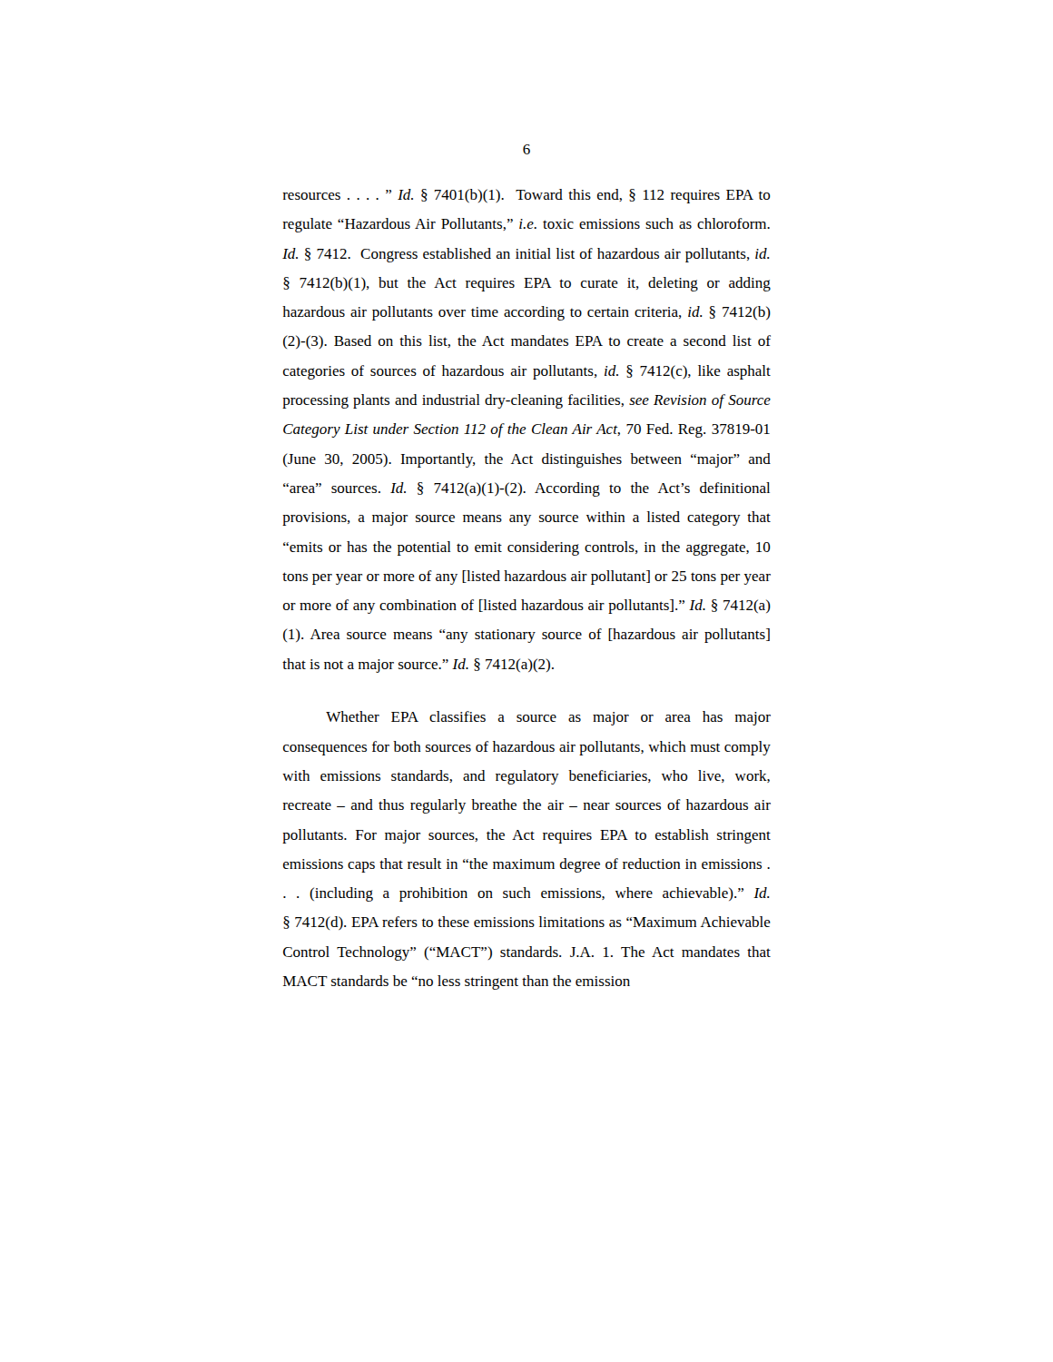6
resources . . . . ” Id. § 7401(b)(1). Toward this end, § 112 requires EPA to regulate “Hazardous Air Pollutants,” i.e. toxic emissions such as chloroform. Id. § 7412. Congress established an initial list of hazardous air pollutants, id. § 7412(b)(1), but the Act requires EPA to curate it, deleting or adding hazardous air pollutants over time according to certain criteria, id. § 7412(b)(2)-(3). Based on this list, the Act mandates EPA to create a second list of categories of sources of hazardous air pollutants, id. § 7412(c), like asphalt processing plants and industrial dry-cleaning facilities, see Revision of Source Category List under Section 112 of the Clean Air Act, 70 Fed. Reg. 37819-01 (June 30, 2005). Importantly, the Act distinguishes between “major” and “area” sources. Id. § 7412(a)(1)-(2). According to the Act’s definitional provisions, a major source means any source within a listed category that “emits or has the potential to emit considering controls, in the aggregate, 10 tons per year or more of any [listed hazardous air pollutant] or 25 tons per year or more of any combination of [listed hazardous air pollutants].” Id. § 7412(a)(1). Area source means “any stationary source of [hazardous air pollutants] that is not a major source.” Id. § 7412(a)(2).
Whether EPA classifies a source as major or area has major consequences for both sources of hazardous air pollutants, which must comply with emissions standards, and regulatory beneficiaries, who live, work, recreate – and thus regularly breathe the air – near sources of hazardous air pollutants. For major sources, the Act requires EPA to establish stringent emissions caps that result in “the maximum degree of reduction in emissions . . . (including a prohibition on such emissions, where achievable).” Id. § 7412(d). EPA refers to these emissions limitations as “Maximum Achievable Control Technology” (“MACT”) standards. J.A. 1. The Act mandates that MACT standards be “no less stringent than the emission